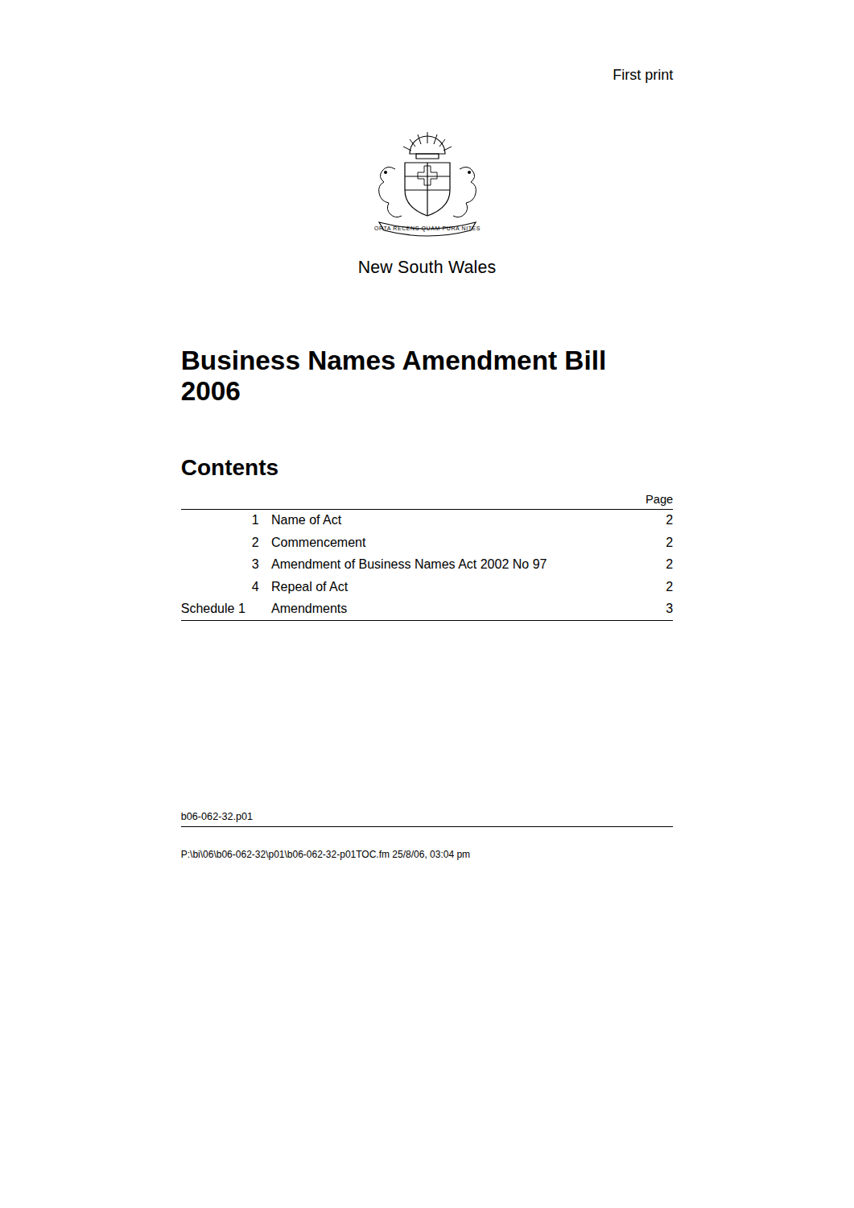First print
ORTA RECENS QUAM PURA NITES
New South Wales
Business Names Amendment Bill 2006
Contents
| | | Page |
| --- | --- | --- |
| 1 | Name of Act | 2 |
| 2 | Commencement | 2 |
| 3 | Amendment of Business Names Act 2002 No 97 | 2 |
| 4 | Repeal of Act | 2 |
| Schedule 1 | Amendments | 3 |
b06-062-32.p01
P:\bi\06\b06-062-32\p01\b06-062-32-p01TOC.fm 25/8/06, 03:04 pm